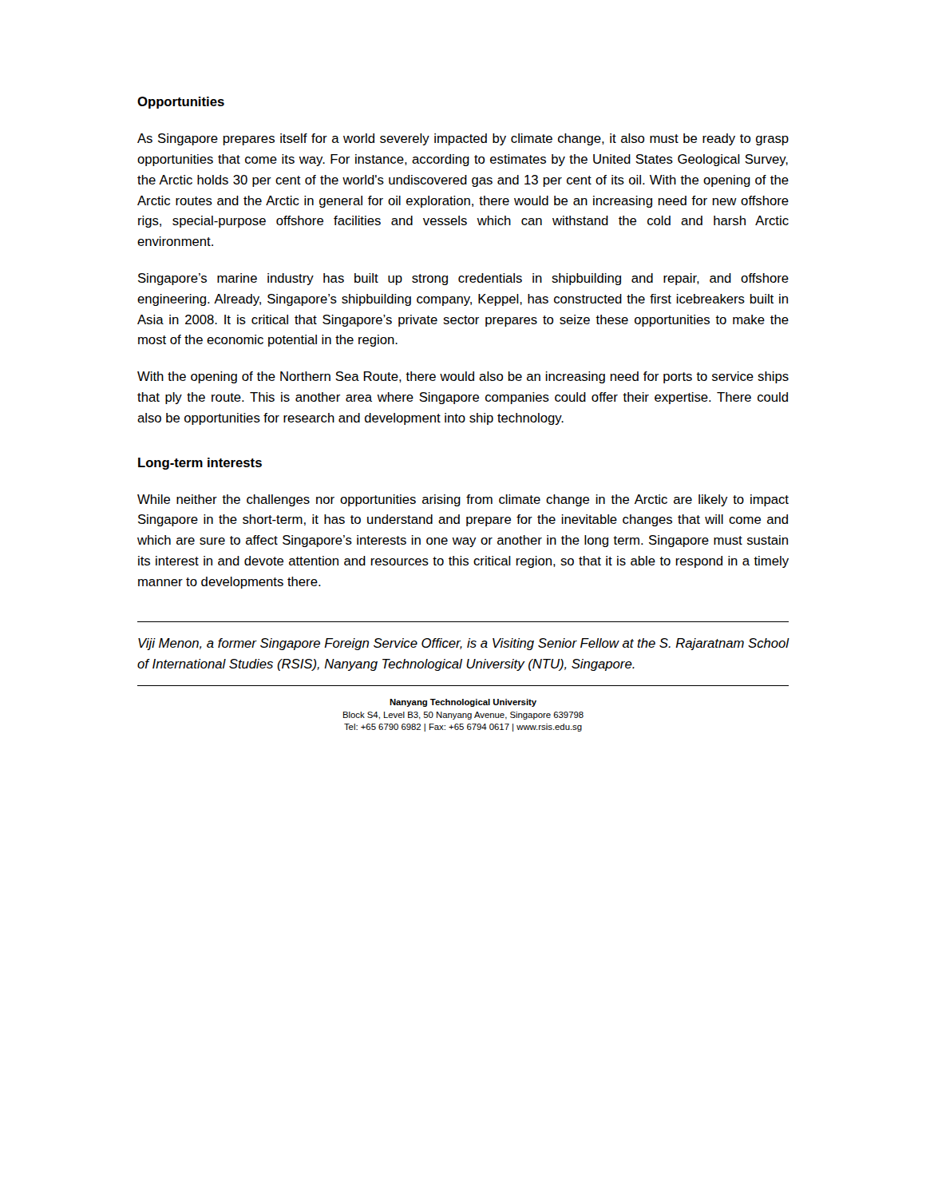Opportunities
As Singapore prepares itself for a world severely impacted by climate change, it also must be ready to grasp opportunities that come its way. For instance, according to estimates by the United States Geological Survey, the Arctic holds 30 per cent of the world's undiscovered gas and 13 per cent of its oil. With the opening of the Arctic routes and the Arctic in general for oil exploration, there would be an increasing need for new offshore rigs, special-purpose offshore facilities and vessels which can withstand the cold and harsh Arctic environment.
Singapore’s marine industry has built up strong credentials in shipbuilding and repair, and offshore engineering. Already, Singapore’s shipbuilding company, Keppel, has constructed the first icebreakers built in Asia in 2008. It is critical that Singapore’s private sector prepares to seize these opportunities to make the most of the economic potential in the region.
With the opening of the Northern Sea Route, there would also be an increasing need for ports to service ships that ply the route. This is another area where Singapore companies could offer their expertise. There could also be opportunities for research and development into ship technology.
Long-term interests
While neither the challenges nor opportunities arising from climate change in the Arctic are likely to impact Singapore in the short-term, it has to understand and prepare for the inevitable changes that will come and which are sure to affect Singapore’s interests in one way or another in the long term. Singapore must sustain its interest in and devote attention and resources to this critical region, so that it is able to respond in a timely manner to developments there.
Viji Menon, a former Singapore Foreign Service Officer, is a Visiting Senior Fellow at the S. Rajaratnam School of International Studies (RSIS), Nanyang Technological University (NTU), Singapore.
Nanyang Technological University
Block S4, Level B3, 50 Nanyang Avenue, Singapore 639798
Tel: +65 6790 6982 | Fax: +65 6794 0617 | www.rsis.edu.sg